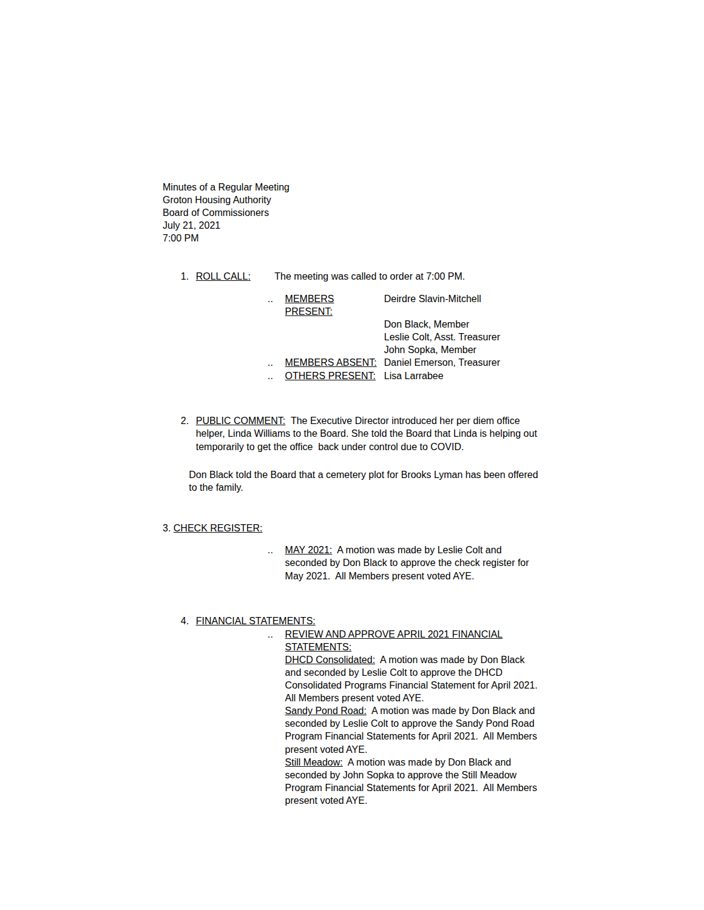Minutes of a Regular Meeting
Groton Housing Authority
Board of Commissioners
July 21, 2021
7:00 PM
| 1. | ROLL CALL: | The meeting was called to order at 7:00 PM. |
| | .. | MEMBERS PRESENT: | Deirdre Slavin-Mitchell |
| | | | Don Black, Member |
| | | | Leslie Colt, Asst. Treasurer |
| | | | John Sopka, Member |
| | .. | MEMBERS ABSENT: | Daniel Emerson, Treasurer |
| | .. | OTHERS PRESENT: | Lisa Larrabee |
| 2. | PUBLIC COMMENT: The Executive Director introduced her per diem office helper, Linda Williams to the Board. She told the Board that Linda is helping out temporarily to get the office back under control due to COVID. |
| | Don Black told the Board that a cemetery plot for Brooks Lyman has been offered to the family. |
3. CHECK REGISTER:
| | .. | MAY 2021: A motion was made by Leslie Colt and seconded by Don Black to approve the check register for May 2021. All Members present voted AYE. |
| 4. | FINANCIAL STATEMENTS: |
| | .. | REVIEW AND APPROVE APRIL 2021 FINANCIAL STATEMENTS: |
| | DHCD Consolidated: A motion was made by Don Black and seconded by Leslie Colt to approve the DHCD Consolidated Programs Financial Statement for April 2021. All Members present voted AYE. Sandy Pond Road: A motion was made by Don Black and seconded by Leslie Colt to approve the Sandy Pond Road Program Financial Statements for April 2021. All Members present voted AYE. Still Meadow: A motion was made by Don Black and seconded by John Sopka to approve the Still Meadow Program Financial Statements for April 2021. All Members present voted AYE. |